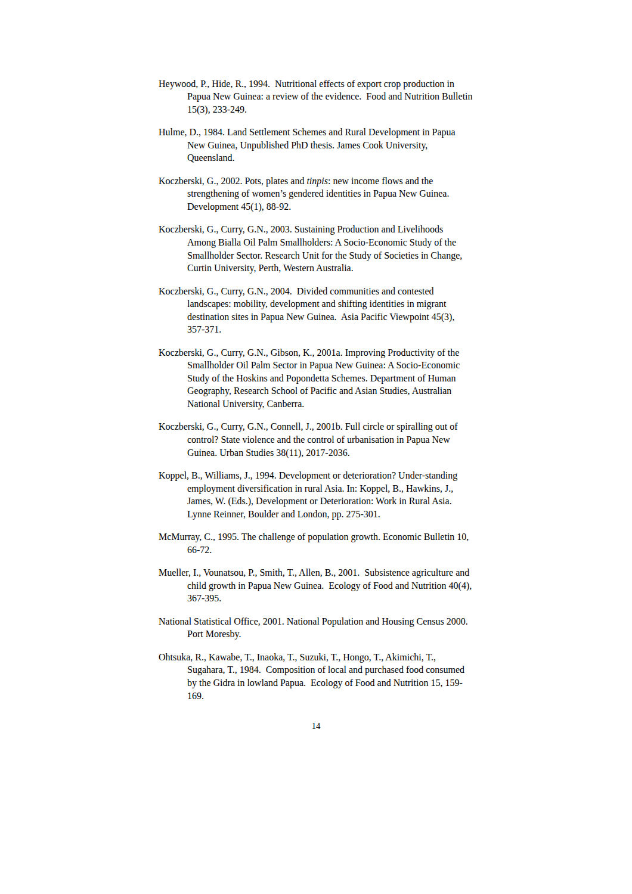Heywood, P., Hide, R., 1994. Nutritional effects of export crop production in Papua New Guinea: a review of the evidence. Food and Nutrition Bulletin 15(3), 233-249.
Hulme, D., 1984. Land Settlement Schemes and Rural Development in Papua New Guinea, Unpublished PhD thesis. James Cook University, Queensland.
Koczberski, G., 2002. Pots, plates and tinpis: new income flows and the strengthening of women’s gendered identities in Papua New Guinea. Development 45(1), 88-92.
Koczberski, G., Curry, G.N., 2003. Sustaining Production and Livelihoods Among Bialla Oil Palm Smallholders: A Socio-Economic Study of the Smallholder Sector. Research Unit for the Study of Societies in Change, Curtin University, Perth, Western Australia.
Koczberski, G., Curry, G.N., 2004. Divided communities and contested landscapes: mobility, development and shifting identities in migrant destination sites in Papua New Guinea. Asia Pacific Viewpoint 45(3), 357-371.
Koczberski, G., Curry, G.N., Gibson, K., 2001a. Improving Productivity of the Smallholder Oil Palm Sector in Papua New Guinea: A Socio-Economic Study of the Hoskins and Popondetta Schemes. Department of Human Geography, Research School of Pacific and Asian Studies, Australian National University, Canberra.
Koczberski, G., Curry, G.N., Connell, J., 2001b. Full circle or spiralling out of control? State violence and the control of urbanisation in Papua New Guinea. Urban Studies 38(11), 2017-2036.
Koppel, B., Williams, J., 1994. Development or deterioration? Under-standing employment diversification in rural Asia. In: Koppel, B., Hawkins, J., James, W. (Eds.), Development or Deterioration: Work in Rural Asia. Lynne Reinner, Boulder and London, pp. 275-301.
McMurray, C., 1995. The challenge of population growth. Economic Bulletin 10, 66-72.
Mueller, I., Vounatsou, P., Smith, T., Allen, B., 2001. Subsistence agriculture and child growth in Papua New Guinea. Ecology of Food and Nutrition 40(4), 367-395.
National Statistical Office, 2001. National Population and Housing Census 2000. Port Moresby.
Ohtsuka, R., Kawabe, T., Inaoka, T., Suzuki, T., Hongo, T., Akimichi, T., Sugahara, T., 1984. Composition of local and purchased food consumed by the Gidra in lowland Papua. Ecology of Food and Nutrition 15, 159-169.
14